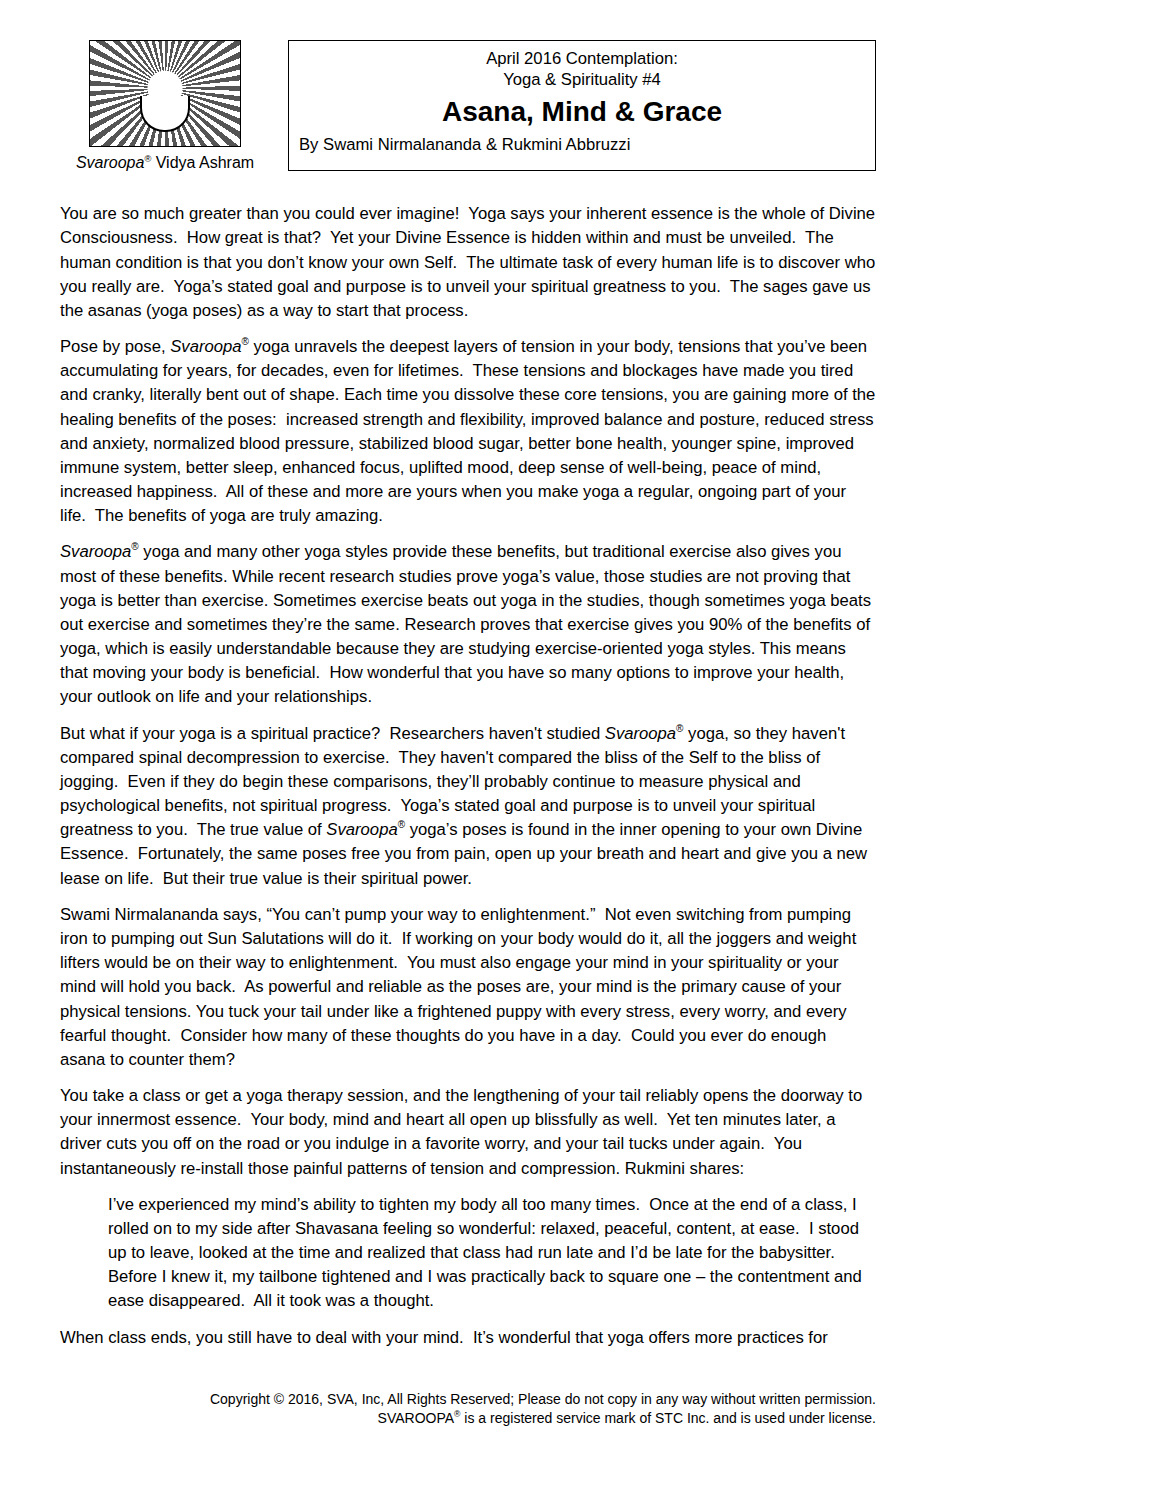Svaroopa® Vidya Ashram
April 2016 Contemplation:
Yoga & Spirituality #4
Asana, Mind & Grace
By Swami Nirmalananda & Rukmini Abbruzzi
You are so much greater than you could ever imagine! Yoga says your inherent essence is the whole of Divine Consciousness. How great is that? Yet your Divine Essence is hidden within and must be unveiled. The human condition is that you don’t know your own Self. The ultimate task of every human life is to discover who you really are. Yoga’s stated goal and purpose is to unveil your spiritual greatness to you. The sages gave us the asanas (yoga poses) as a way to start that process.
Pose by pose, Svaroopa® yoga unravels the deepest layers of tension in your body, tensions that you’ve been accumulating for years, for decades, even for lifetimes. These tensions and blockages have made you tired and cranky, literally bent out of shape. Each time you dissolve these core tensions, you are gaining more of the healing benefits of the poses: increased strength and flexibility, improved balance and posture, reduced stress and anxiety, normalized blood pressure, stabilized blood sugar, better bone health, younger spine, improved immune system, better sleep, enhanced focus, uplifted mood, deep sense of well-being, peace of mind, increased happiness. All of these and more are yours when you make yoga a regular, ongoing part of your life. The benefits of yoga are truly amazing.
Svaroopa® yoga and many other yoga styles provide these benefits, but traditional exercise also gives you most of these benefits. While recent research studies prove yoga’s value, those studies are not proving that yoga is better than exercise. Sometimes exercise beats out yoga in the studies, though sometimes yoga beats out exercise and sometimes they’re the same. Research proves that exercise gives you 90% of the benefits of yoga, which is easily understandable because they are studying exercise-oriented yoga styles. This means that moving your body is beneficial. How wonderful that you have so many options to improve your health, your outlook on life and your relationships.
But what if your yoga is a spiritual practice? Researchers haven't studied Svaroopa® yoga, so they haven't compared spinal decompression to exercise. They haven't compared the bliss of the Self to the bliss of jogging. Even if they do begin these comparisons, they’ll probably continue to measure physical and psychological benefits, not spiritual progress. Yoga’s stated goal and purpose is to unveil your spiritual greatness to you. The true value of Svaroopa® yoga’s poses is found in the inner opening to your own Divine Essence. Fortunately, the same poses free you from pain, open up your breath and heart and give you a new lease on life. But their true value is their spiritual power.
Swami Nirmalananda says, “You can’t pump your way to enlightenment.” Not even switching from pumping iron to pumping out Sun Salutations will do it. If working on your body would do it, all the joggers and weight lifters would be on their way to enlightenment. You must also engage your mind in your spirituality or your mind will hold you back. As powerful and reliable as the poses are, your mind is the primary cause of your physical tensions. You tuck your tail under like a frightened puppy with every stress, every worry, and every fearful thought. Consider how many of these thoughts do you have in a day. Could you ever do enough asana to counter them?
You take a class or get a yoga therapy session, and the lengthening of your tail reliably opens the doorway to your innermost essence. Your body, mind and heart all open up blissfully as well. Yet ten minutes later, a driver cuts you off on the road or you indulge in a favorite worry, and your tail tucks under again. You instantaneously re-install those painful patterns of tension and compression. Rukmini shares:
I’ve experienced my mind’s ability to tighten my body all too many times. Once at the end of a class, I rolled on to my side after Shavasana feeling so wonderful: relaxed, peaceful, content, at ease. I stood up to leave, looked at the time and realized that class had run late and I’d be late for the babysitter. Before I knew it, my tailbone tightened and I was practically back to square one – the contentment and ease disappeared. All it took was a thought.
When class ends, you still have to deal with your mind. It’s wonderful that yoga offers more practices for
Copyright © 2016, SVA, Inc, All Rights Reserved; Please do not copy in any way without written permission.
SVAROOPA® is a registered service mark of STC Inc. and is used under license.